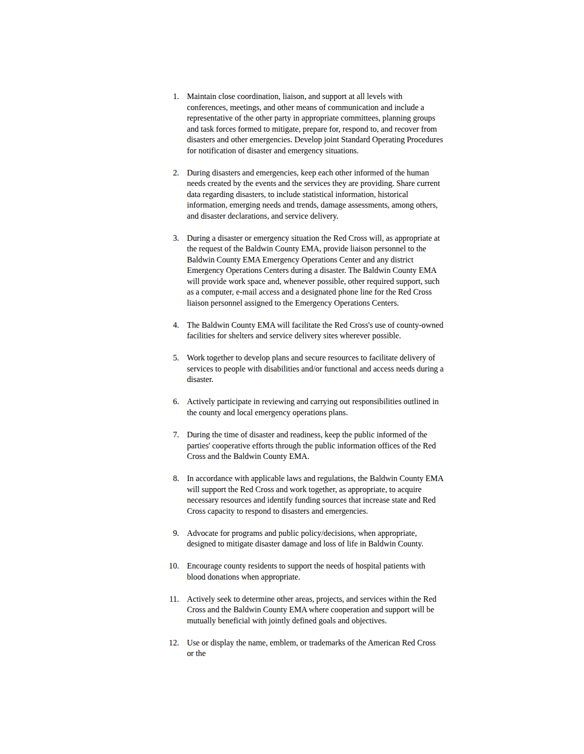Maintain close coordination, liaison, and support at all levels with conferences, meetings, and other means of communication and include a representative of the other party in appropriate committees, planning groups and task forces formed to mitigate, prepare for, respond to, and recover from disasters and other emergencies. Develop joint Standard Operating Procedures for notification of disaster and emergency situations.
During disasters and emergencies, keep each other informed of the human needs created by the events and the services they are providing. Share current data regarding disasters, to include statistical information, historical information, emerging needs and trends, damage assessments, among others, and disaster declarations, and service delivery.
During a disaster or emergency situation the Red Cross will, as appropriate at the request of the Baldwin County EMA, provide liaison personnel to the Baldwin County EMA Emergency Operations Center and any district Emergency Operations Centers during a disaster. The Baldwin County EMA will provide work space and, whenever possible, other required support, such as a computer, e-mail access and a designated phone line for the Red Cross liaison personnel assigned to the Emergency Operations Centers.
The Baldwin County EMA will facilitate the Red Cross's use of county-owned facilities for shelters and service delivery sites wherever possible.
Work together to develop plans and secure resources to facilitate delivery of services to people with disabilities and/or functional and access needs during a disaster.
Actively participate in reviewing and carrying out responsibilities outlined in the county and local emergency operations plans.
During the time of disaster and readiness, keep the public informed of the parties' cooperative efforts through the public information offices of the Red Cross and the Baldwin County EMA.
In accordance with applicable laws and regulations, the Baldwin County EMA will support the Red Cross and work together, as appropriate, to acquire necessary resources and identify funding sources that increase state and Red Cross capacity to respond to disasters and emergencies.
Advocate for programs and public policy/decisions, when appropriate, designed to mitigate disaster damage and loss of life in Baldwin County.
Encourage county residents to support the needs of hospital patients with blood donations when appropriate.
Actively seek to determine other areas, projects, and services within the Red Cross and the Baldwin County EMA where cooperation and support will be mutually beneficial with jointly defined goals and objectives.
Use or display the name, emblem, or trademarks of the American Red Cross or the